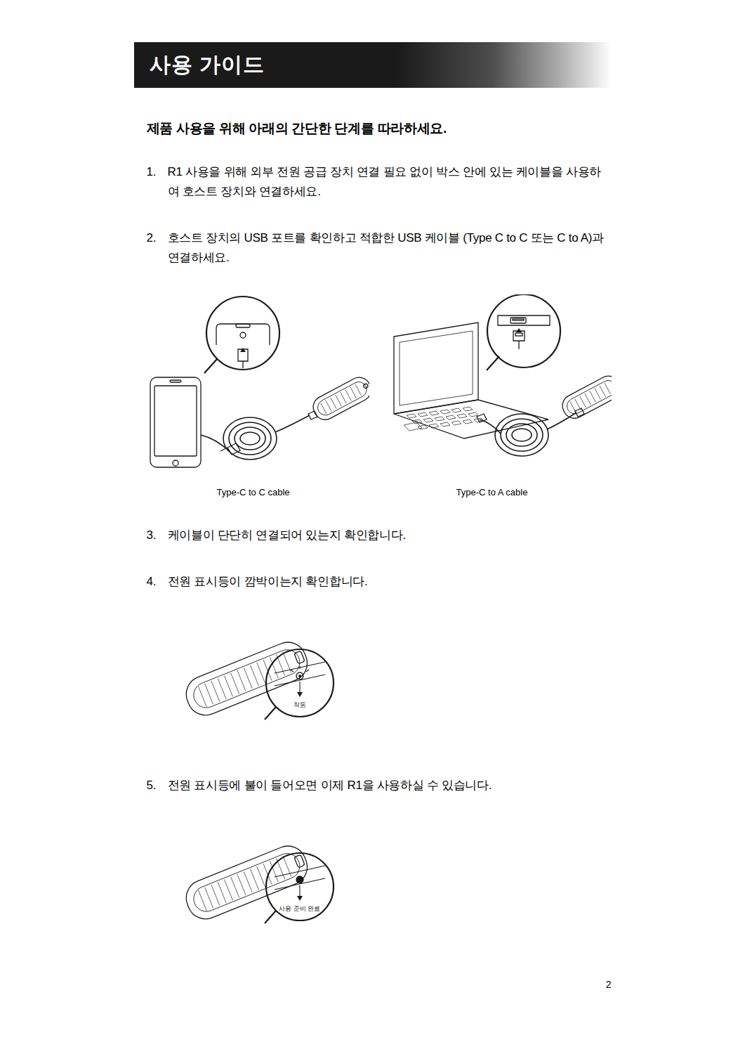사용 가이드
제품 사용을 위해 아래의 간단한 단계를 따라하세요.
R1 사용을 위해 외부 전원 공급 장치 연결 필요 없이 박스 안에 있는 케이블을 사용하여 호스트 장치와 연결하세요.
호스트 장치의 USB 포트를 확인하고 적합한 USB 케이블 (Type C to C 또는 C to A)과 연결하세요.
Type-C to C cable
Type-C to A cable
케이블이 단단히 연결되어 있는지 확인합니다.
전원 표시등이 깜박이는지 확인합니다.
작동
전원 표시등에 불이 들어오면 이제 R1을 사용하실 수 있습니다.
사용 준비 완료
2